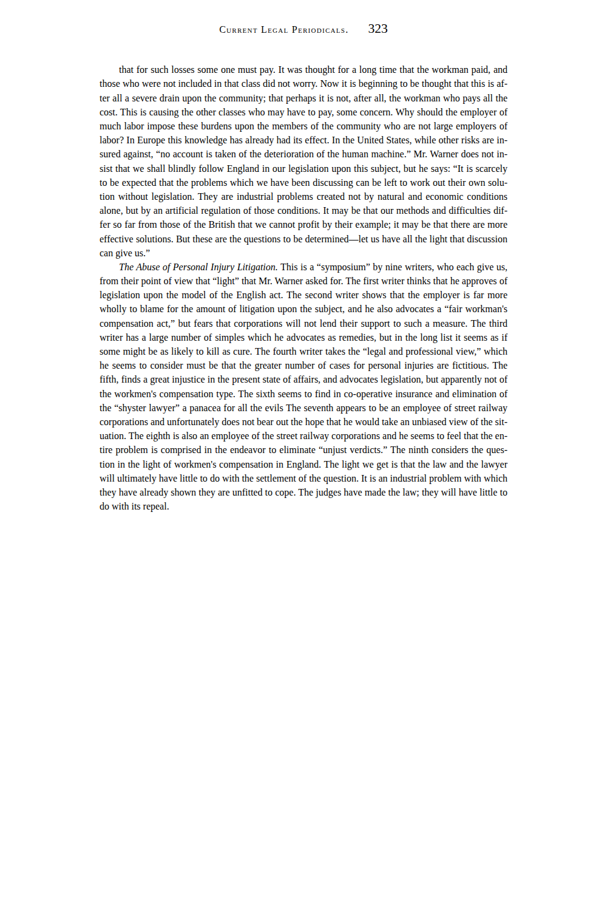Current Legal Periodicals. 323
that for such losses some one must pay. It was thought for a long time that the workman paid, and those who were not included in that class did not worry. Now it is beginning to be thought that this is after all a severe drain upon the community; that perhaps it is not, after all, the workman who pays all the cost. This is causing the other classes who may have to pay, some concern. Why should the employer of much labor impose these burdens upon the members of the community who are not large employers of labor? In Europe this knowledge has already had its effect. In the United States, while other risks are insured against, no account is taken of the deterioration of the human machine. Mr. Warner does not insist that we shall blindly follow England in our legislation upon this subject, but he says: It is scarcely to be expected that the problems which we have been discussing can be left to work out their own solution without legislation. They are industrial problems created not by natural and economic conditions alone, but by an artificial regulation of those conditions. It may be that our methods and difficulties differ so far from those of the British that we cannot profit by their example; it may be that there are more effective solutions. But these are the questions to be determined—let us have all the light that discussion can give us.
The Abuse of Personal Injury Litigation. This is a symposium by nine writers, who each give us, from their point of view that light that Mr. Warner asked for. The first writer thinks that he approves of legislation upon the model of the English act. The second writer shows that the employer is far more wholly to blame for the amount of litigation upon the subject, and he also advocates a fair workman's compensation act, but fears that corporations will not lend their support to such a measure. The third writer has a large number of simples which he advocates as remedies, but in the long list it seems as if some might be as likely to kill as cure. The fourth writer takes the legal and professional view, which he seems to consider must be that the greater number of cases for personal injuries are fictitious. The fifth, finds a great injustice in the present state of affairs, and advocates legislation, but apparently not of the workmen's compensation type. The sixth seems to find in co-operative insurance and elimination of the shyster lawyer a panacea for all the evils The seventh appears to be an employee of street railway corporations and unfortunately does not bear out the hope that he would take an unbiased view of the situation. The eighth is also an employee of the street railway corporations and he seems to feel that the entire problem is comprised in the endeavor to eliminate unjust verdicts. The ninth considers the question in the light of workmen's compensation in England. The light we get is that the law and the lawyer will ultimately have little to do with the settlement of the question. It is an industrial problem with which they have already shown they are unfitted to cope. The judges have made the law; they will have little to do with its repeal.